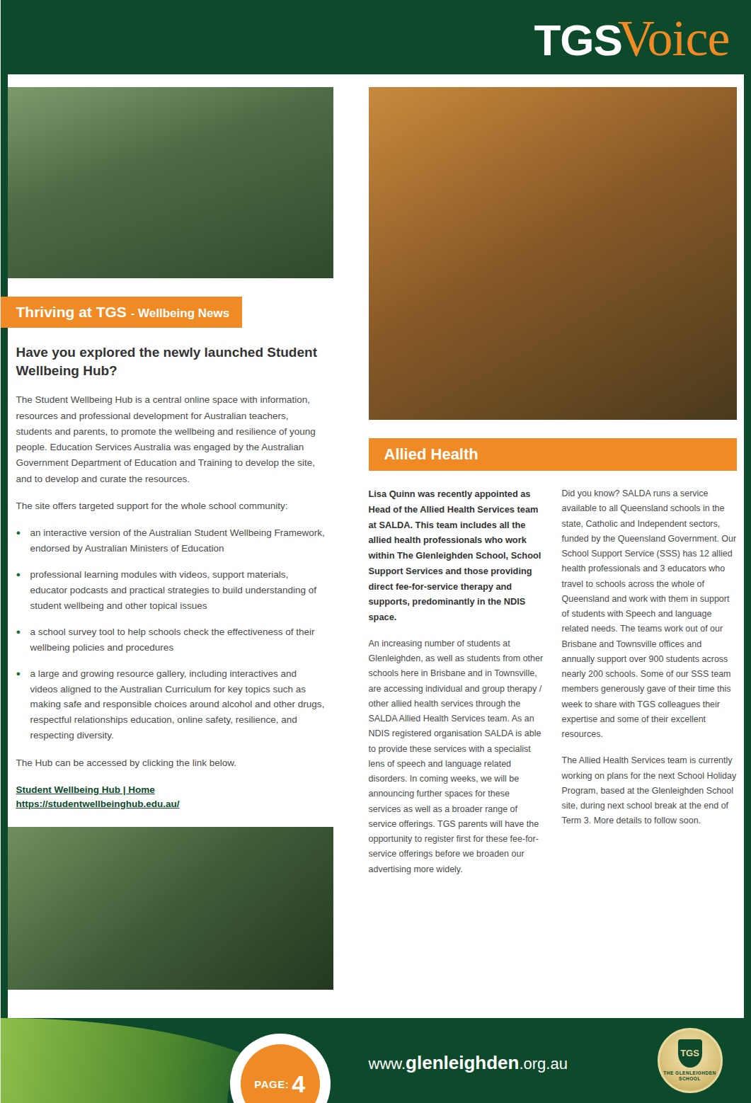TGS Voice
Thriving at TGS - Wellbeing News
Have you explored the newly launched Student Wellbeing Hub?
The Student Wellbeing Hub is a central online space with information, resources and professional development for Australian teachers, students and parents, to promote the wellbeing and resilience of young people. Education Services Australia was engaged by the Australian Government Department of Education and Training to develop the site, and to develop and curate the resources.
The site offers targeted support for the whole school community:
an interactive version of the Australian Student Wellbeing Framework, endorsed by Australian Ministers of Education
professional learning modules with videos, support materials, educator podcasts and practical strategies to build understanding of student wellbeing and other topical issues
a school survey tool to help schools check the effectiveness of their wellbeing policies and procedures
a large and growing resource gallery, including interactives and videos aligned to the Australian Curriculum for key topics such as making safe and responsible choices around alcohol and other drugs, respectful relationships education, online safety, resilience, and respecting diversity.
The Hub can be accessed by clicking the link below.
Student Wellbeing Hub | Home https://studentwellbeinghub.edu.au/
Allied Health
Lisa Quinn was recently appointed as Head of the Allied Health Services team at SALDA. This team includes all the allied health professionals who work within The Glenleighden School, School Support Services and those providing direct fee-for-service therapy and supports, predominantly in the NDIS space.
An increasing number of students at Glenleighden, as well as students from other schools here in Brisbane and in Townsville, are accessing individual and group therapy / other allied health services through the SALDA Allied Health Services team. As an NDIS registered organisation SALDA is able to provide these services with a specialist lens of speech and language related disorders. In coming weeks, we will be announcing further spaces for these services as well as a broader range of service offerings. TGS parents will have the opportunity to register first for these fee-for-service offerings before we broaden our advertising more widely.
Did you know? SALDA runs a service available to all Queensland schools in the state, Catholic and Independent sectors, funded by the Queensland Government. Our School Support Service (SSS) has 12 allied health professionals and 3 educators who travel to schools across the whole of Queensland and work with them in support of students with Speech and language related needs. The teams work out of our Brisbane and Townsville offices and annually support over 900 students across nearly 200 schools. Some of our SSS team members generously gave of their time this week to share with TGS colleagues their expertise and some of their excellent resources.
The Allied Health Services team is currently working on plans for the next School Holiday Program, based at the Glenleighden School site, during next school break at the end of Term 3. More details to follow soon.
PAGE: 4
www.glenleighden.org.au
TGS
THE GLENLEIGHDEN
SCHOOL